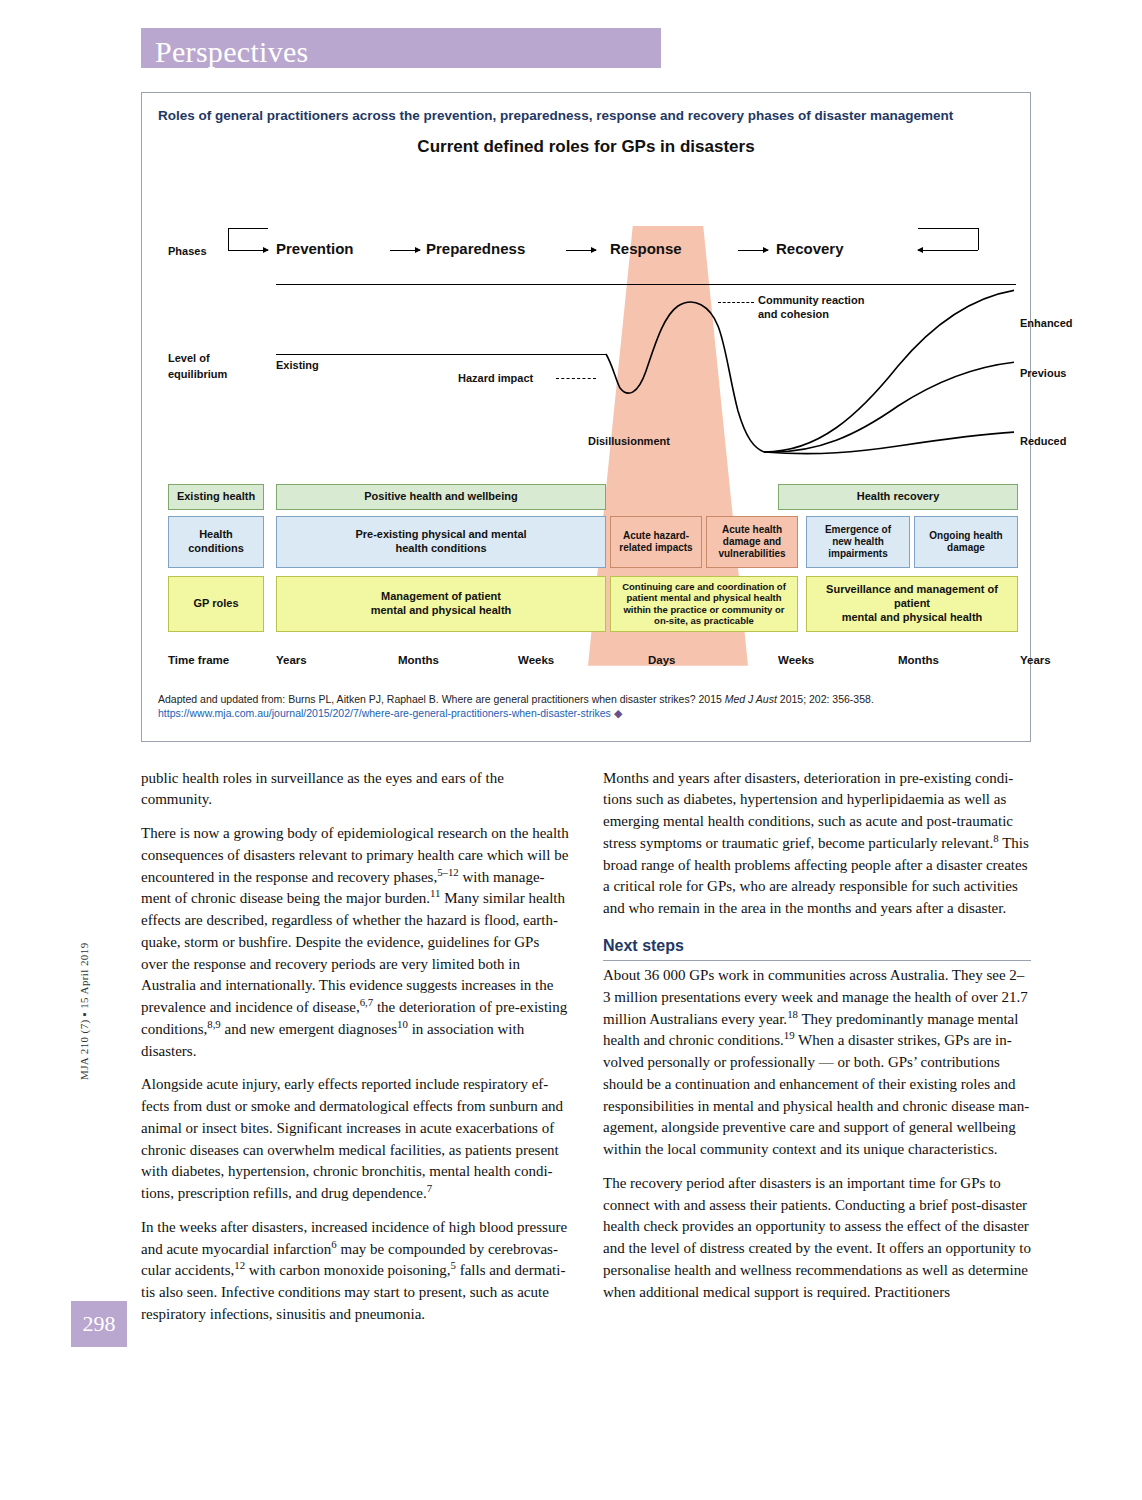MJA 210 (7) ▪ 15 April 2019
298
Perspectives
Roles of general practitioners across the prevention, preparedness, response and recovery phases of disaster management
Current defined roles for GPs in disasters
Phases
Prevention
Preparedness
Response
Recovery
Level of
equilibrium
Existing
Hazard impact
Community reaction
and cohesion
Disillusionment
Enhanced
Previous
Reduced
Existing health
Positive health and wellbeing
Health recovery
Health
conditions
Pre-existing physical and mental
health conditions
Acute hazard-
related impacts
Acute health
damage and
vulnerabilities
Emergence of
new health
impairments
Ongoing health
damage
GP roles
Management of patient
mental and physical health
Continuing care and coordination of
patient mental and physical health
within the practice or community or
on-site, as practicable
Surveillance and management of patient
mental and physical health
Time frame
Years
Months
Weeks
Days
Weeks
Months
Years
Adapted and updated from: Burns PL, Aitken PJ, Raphael B. Where are general practitioners when disaster strikes? 2015 Med J Aust 2015; 202: 356-358. https://www.mja.com.au/journal/2015/202/7/where-are-general-practitioners-when-disaster-strikes ◆
public health roles in surveillance as the eyes and ears of the community.
There is now a growing body of epidemiological research on the health consequences of disasters relevant to primary health care which will be encountered in the response and recovery phases,5–12 with management of chronic disease being the major burden.11 Many similar health effects are described, regardless of whether the hazard is flood, earthquake, storm or bushfire. Despite the evidence, guidelines for GPs over the response and recovery periods are very limited both in Australia and internationally. This evidence suggests increases in the prevalence and incidence of disease,6,7 the deterioration of pre-existing conditions,8,9 and new emergent diagnoses10 in association with disasters.
Alongside acute injury, early effects reported include respiratory effects from dust or smoke and dermatological effects from sunburn and animal or insect bites. Significant increases in acute exacerbations of chronic diseases can overwhelm medical facilities, as patients present with diabetes, hypertension, chronic bronchitis, mental health conditions, prescription refills, and drug dependence.7
In the weeks after disasters, increased incidence of high blood pressure and acute myocardial infarction6 may be compounded by cerebrovascular accidents,12 with carbon monoxide poisoning,5 falls and dermatitis also seen. Infective conditions may start to present, such as acute respiratory infections, sinusitis and pneumonia.
Months and years after disasters, deterioration in pre-existing conditions such as diabetes, hypertension and hyperlipidaemia as well as emerging mental health conditions, such as acute and post-traumatic stress symptoms or traumatic grief, become particularly relevant.8 This broad range of health problems affecting people after a disaster creates a critical role for GPs, who are already responsible for such activities and who remain in the area in the months and years after a disaster.
Next steps
About 36 000 GPs work in communities across Australia. They see 2–3 million presentations every week and manage the health of over 21.7 million Australians every year.18 They predominantly manage mental health and chronic conditions.19 When a disaster strikes, GPs are involved personally or professionally — or both. GPs’ contributions should be a continuation and enhancement of their existing roles and responsibilities in mental and physical health and chronic disease management, alongside preventive care and support of general wellbeing within the local community context and its unique characteristics.
The recovery period after disasters is an important time for GPs to connect with and assess their patients. Conducting a brief post-disaster health check provides an opportunity to assess the effect of the disaster and the level of distress created by the event. It offers an opportunity to personalise health and wellness recommendations as well as determine when additional medical support is required. Practitioners